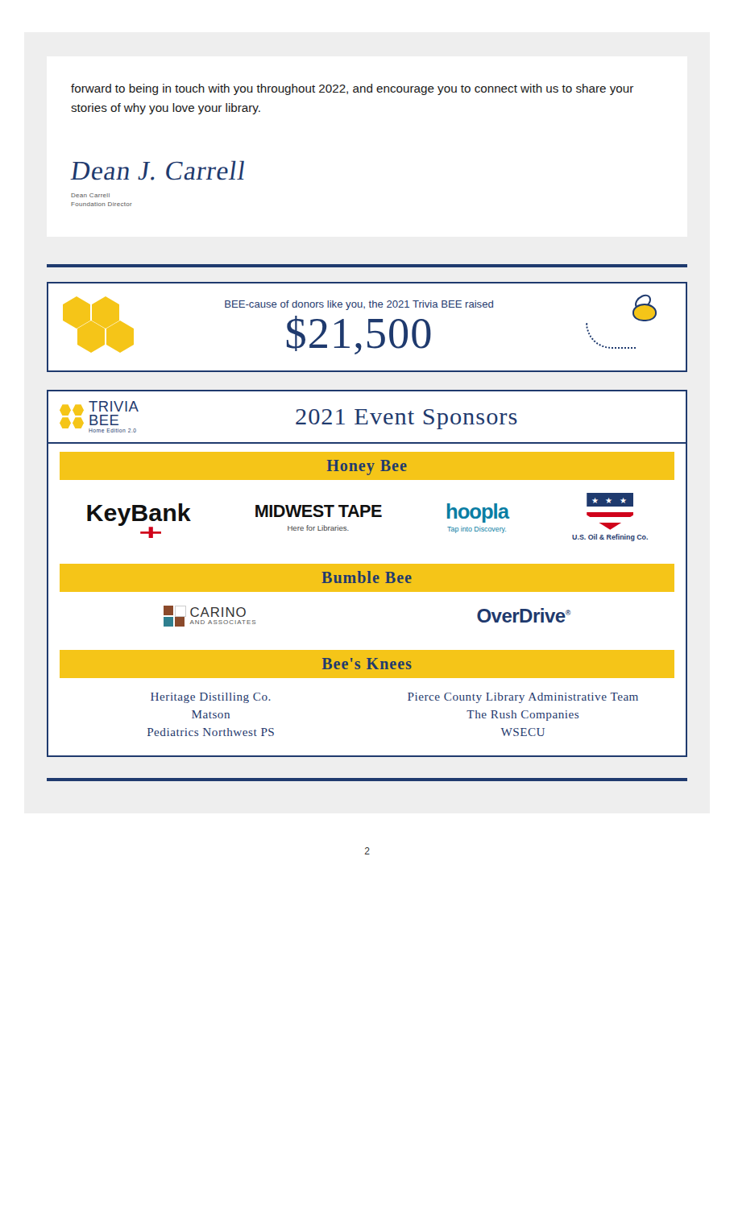forward to being in touch with you throughout 2022, and encourage you to connect with us to share your stories of why you love your library.
Dean J. Carrell
Dean Carrell
Foundation Director
BEE-cause of donors like you, the 2021 Trivia BEE raised
$21,500
TRIVIA BEE Home Edition 2.0
2021 Event Sponsors
Honey Bee
KeyBank
MIDWEST TAPE
Here for Libraries.
hoopla
Tap into Discovery.
★ ★ ★
U.S. Oil & Refining Co.
Bumble Bee
CARINO
AND ASSOCIATES
OverDrive®
Bee's Knees
Heritage Distilling Co.
Pierce County Library Administrative Team
Matson
The Rush Companies
Pediatrics Northwest PS
WSECU
2